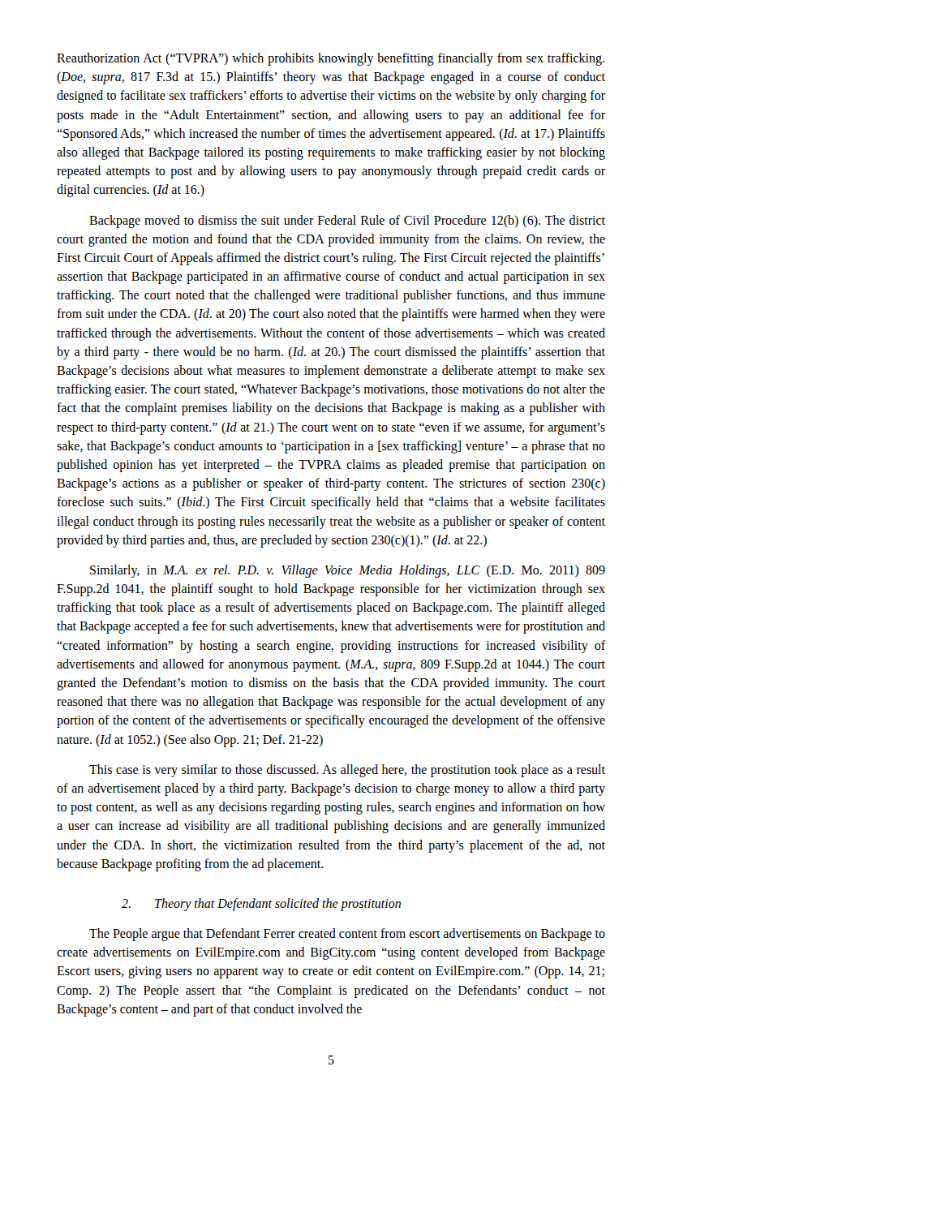Reauthorization Act (“TVPRA”) which prohibits knowingly benefitting financially from sex trafficking. (Doe, supra, 817 F.3d at 15.) Plaintiffs’ theory was that Backpage engaged in a course of conduct designed to facilitate sex traffickers’ efforts to advertise their victims on the website by only charging for posts made in the “Adult Entertainment” section, and allowing users to pay an additional fee for “Sponsored Ads,” which increased the number of times the advertisement appeared. (Id. at 17.) Plaintiffs also alleged that Backpage tailored its posting requirements to make trafficking easier by not blocking repeated attempts to post and by allowing users to pay anonymously through prepaid credit cards or digital currencies. (Id at 16.)
Backpage moved to dismiss the suit under Federal Rule of Civil Procedure 12(b) (6). The district court granted the motion and found that the CDA provided immunity from the claims. On review, the First Circuit Court of Appeals affirmed the district court’s ruling. The First Circuit rejected the plaintiffs’ assertion that Backpage participated in an affirmative course of conduct and actual participation in sex trafficking. The court noted that the challenged were traditional publisher functions, and thus immune from suit under the CDA. (Id. at 20) The court also noted that the plaintiffs were harmed when they were trafficked through the advertisements. Without the content of those advertisements – which was created by a third party - there would be no harm. (Id. at 20.) The court dismissed the plaintiffs’ assertion that Backpage’s decisions about what measures to implement demonstrate a deliberate attempt to make sex trafficking easier. The court stated, “Whatever Backpage’s motivations, those motivations do not alter the fact that the complaint premises liability on the decisions that Backpage is making as a publisher with respect to third-party content.” (Id at 21.) The court went on to state “even if we assume, for argument’s sake, that Backpage’s conduct amounts to ‘participation in a [sex trafficking] venture’ – a phrase that no published opinion has yet interpreted – the TVPRA claims as pleaded premise that participation on Backpage’s actions as a publisher or speaker of third-party content. The strictures of section 230(c) foreclose such suits.” (Ibid.) The First Circuit specifically held that “claims that a website facilitates illegal conduct through its posting rules necessarily treat the website as a publisher or speaker of content provided by third parties and, thus, are precluded by section 230(c)(1).” (Id. at 22.)
Similarly, in M.A. ex rel. P.D. v. Village Voice Media Holdings, LLC (E.D. Mo. 2011) 809 F.Supp.2d 1041, the plaintiff sought to hold Backpage responsible for her victimization through sex trafficking that took place as a result of advertisements placed on Backpage.com. The plaintiff alleged that Backpage accepted a fee for such advertisements, knew that advertisements were for prostitution and “created information” by hosting a search engine, providing instructions for increased visibility of advertisements and allowed for anonymous payment. (M.A., supra, 809 F.Supp.2d at 1044.) The court granted the Defendant’s motion to dismiss on the basis that the CDA provided immunity. The court reasoned that there was no allegation that Backpage was responsible for the actual development of any portion of the content of the advertisements or specifically encouraged the development of the offensive nature. (Id at 1052.) (See also Opp. 21; Def. 21-22)
This case is very similar to those discussed. As alleged here, the prostitution took place as a result of an advertisement placed by a third party. Backpage’s decision to charge money to allow a third party to post content, as well as any decisions regarding posting rules, search engines and information on how a user can increase ad visibility are all traditional publishing decisions and are generally immunized under the CDA. In short, the victimization resulted from the third party’s placement of the ad, not because Backpage profiting from the ad placement.
2. Theory that Defendant solicited the prostitution
The People argue that Defendant Ferrer created content from escort advertisements on Backpage to create advertisements on EvilEmpire.com and BigCity.com “using content developed from Backpage Escort users, giving users no apparent way to create or edit content on EvilEmpire.com.” (Opp. 14, 21; Comp. 2) The People assert that “the Complaint is predicated on the Defendants’ conduct – not Backpage’s content – and part of that conduct involved the
5